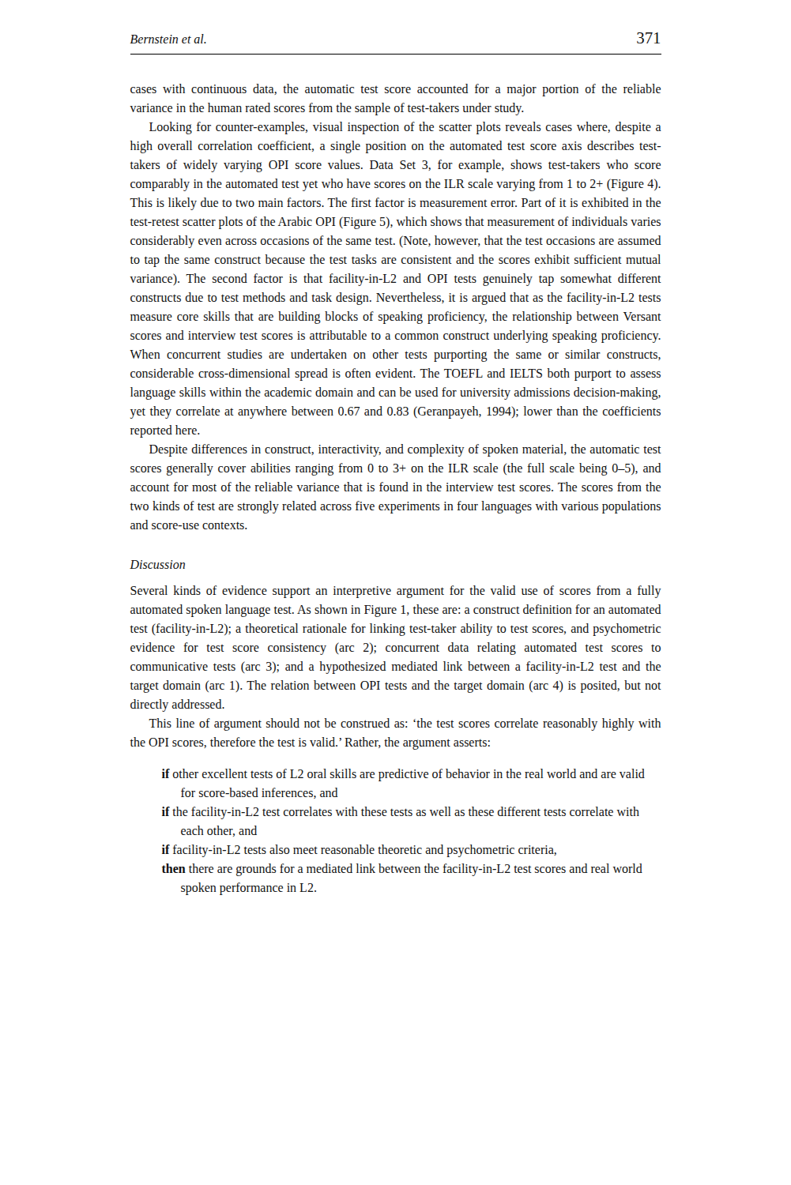Bernstein et al. 371
cases with continuous data, the automatic test score accounted for a major portion of the reliable variance in the human rated scores from the sample of test-takers under study.
Looking for counter-examples, visual inspection of the scatter plots reveals cases where, despite a high overall correlation coefficient, a single position on the automated test score axis describes test-takers of widely varying OPI score values. Data Set 3, for example, shows test-takers who score comparably in the automated test yet who have scores on the ILR scale varying from 1 to 2+ (Figure 4). This is likely due to two main factors. The first factor is measurement error. Part of it is exhibited in the test-retest scatter plots of the Arabic OPI (Figure 5), which shows that measurement of individuals varies considerably even across occasions of the same test. (Note, however, that the test occasions are assumed to tap the same construct because the test tasks are consistent and the scores exhibit sufficient mutual variance). The second factor is that facility-in-L2 and OPI tests genuinely tap somewhat different constructs due to test methods and task design. Nevertheless, it is argued that as the facility-in-L2 tests measure core skills that are building blocks of speaking proficiency, the relationship between Versant scores and interview test scores is attributable to a common construct underlying speaking proficiency. When concurrent studies are undertaken on other tests purporting the same or similar constructs, considerable cross-dimensional spread is often evident. The TOEFL and IELTS both purport to assess language skills within the academic domain and can be used for university admissions decision-making, yet they correlate at anywhere between 0.67 and 0.83 (Geranpayeh, 1994); lower than the coefficients reported here.
Despite differences in construct, interactivity, and complexity of spoken material, the automatic test scores generally cover abilities ranging from 0 to 3+ on the ILR scale (the full scale being 0–5), and account for most of the reliable variance that is found in the interview test scores. The scores from the two kinds of test are strongly related across five experiments in four languages with various populations and score-use contexts.
Discussion
Several kinds of evidence support an interpretive argument for the valid use of scores from a fully automated spoken language test. As shown in Figure 1, these are: a construct definition for an automated test (facility-in-L2); a theoretical rationale for linking test-taker ability to test scores, and psychometric evidence for test score consistency (arc 2); concurrent data relating automated test scores to communicative tests (arc 3); and a hypothesized mediated link between a facility-in-L2 test and the target domain (arc 1). The relation between OPI tests and the target domain (arc 4) is posited, but not directly addressed.
This line of argument should not be construed as: ‘the test scores correlate reasonably highly with the OPI scores, therefore the test is valid.’ Rather, the argument asserts:
if other excellent tests of L2 oral skills are predictive of behavior in the real world and are valid for score-based inferences, and
if the facility-in-L2 test correlates with these tests as well as these different tests correlate with each other, and
if facility-in-L2 tests also meet reasonable theoretic and psychometric criteria,
then there are grounds for a mediated link between the facility-in-L2 test scores and real world spoken performance in L2.